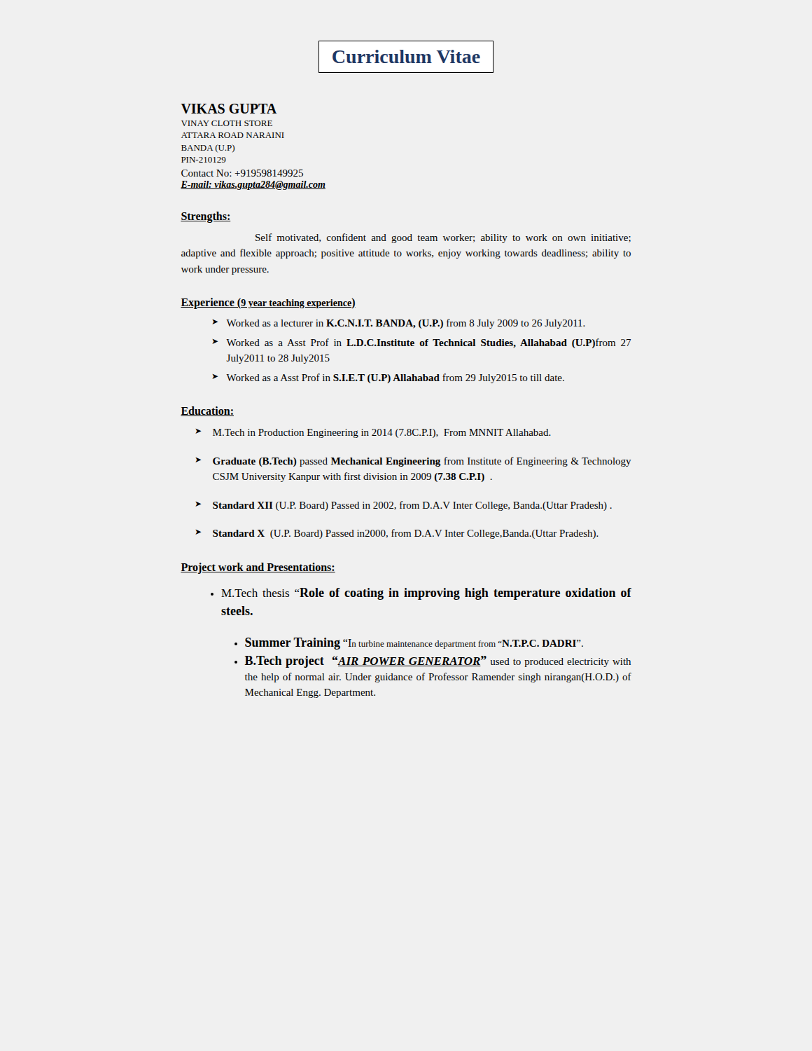Curriculum Vitae
VIKAS GUPTA
VINAY CLOTH STORE
ATTARA ROAD NARAINI
BANDA (U.P)
PIN-210129
Contact No: +919598149925
E-mail: vikas.gupta284@gmail.com
Strengths:
Self motivated, confident and good team worker; ability to work on own initiative; adaptive and flexible approach; positive attitude to works, enjoy working towards deadliness; ability to work under pressure.
Experience (9 year teaching experience)
Worked as a lecturer in K.C.N.I.T. BANDA, (U.P.) from 8 July 2009 to 26 July2011.
Worked as a Asst Prof in L.D.C.Institute of Technical Studies, Allahabad (U.P) from 27 July2011 to 28 July2015
Worked as a Asst Prof in S.I.E.T (U.P) Allahabad from 29 July2015 to till date.
Education:
M.Tech in Production Engineering in 2014 (7.8C.P.I), From MNNIT Allahabad.
Graduate (B.Tech) passed Mechanical Engineering from Institute of Engineering & Technology CSJM University Kanpur with first division in 2009 (7.38 C.P.I) .
Standard XII (U.P. Board) Passed in 2002, from D.A.V Inter College, Banda.(Uttar Pradesh) .
Standard X (U.P. Board) Passed in2000, from D.A.V Inter College,Banda.(Uttar Pradesh).
Project work and Presentations:
M.Tech thesis “Role of coating in improving high temperature oxidation of steels.
Summer Training “I n turbine maintenance department from “N.T.P.C. DADRI”.
B.Tech project “AIR POWER GENERATOR” used to produced electricity with the help of normal air. Under guidance of Professor Ramender singh nirangan(H.O.D.) of Mechanical Engg. Department.